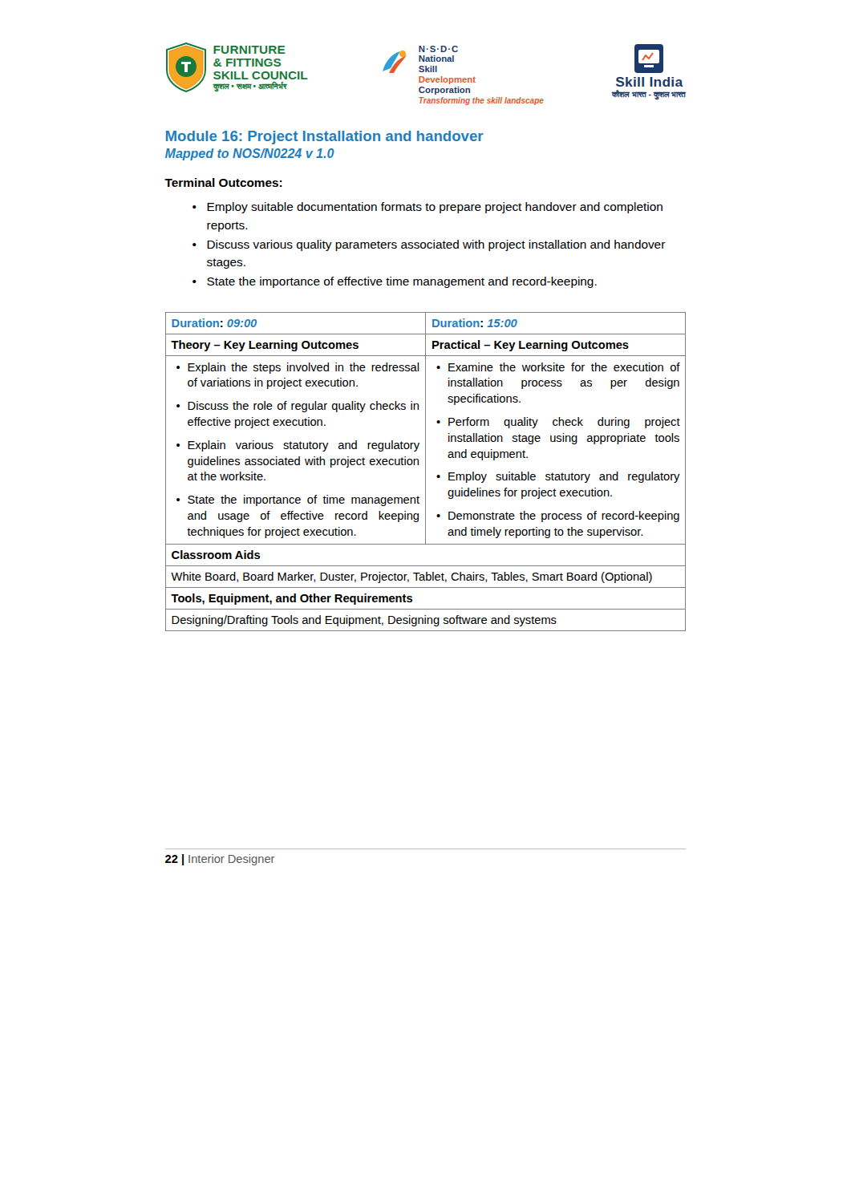FURNITURE
& FITTINGS
SKILL COUNCIL
कुशल • सक्षम • आत्मनिर्भर
N·S·D·C
National
Skill
Development
Corporation
Transforming the skill landscape
Skill India
कौशल भारत - कुशल भारत
Module 16: Project Installation and handover
Mapped to NOS/N0224 v 1.0
Terminal Outcomes:
Employ suitable documentation formats to prepare project handover and completion reports.
Discuss various quality parameters associated with project installation and handover stages.
State the importance of effective time management and record-keeping.
| Duration : 09:00 | Duration : 15:00 |
| Theory – Key Learning Outcomes | Practical – Key Learning Outcomes |
| Explain the steps involved in the redressal of variations in project execution. Discuss the role of regular quality checks in effective project execution. Explain various statutory and regulatory guidelines associated with project execution at the worksite. State the importance of time management and usage of effective record keeping techniques for project execution. | Examine the worksite for the execution of installation process as per design specifications. Perform quality check during project installation stage using appropriate tools and equipment. Employ suitable statutory and regulatory guidelines for project execution. Demonstrate the process of record-keeping and timely reporting to the supervisor. |
| Classroom Aids |
| White Board, Board Marker, Duster, Projector, Tablet, Chairs, Tables, Smart Board (Optional) |
| Tools, Equipment, and Other Requirements |
| Designing/Drafting Tools and Equipment, Designing software and systems |
22 | Interior Designer